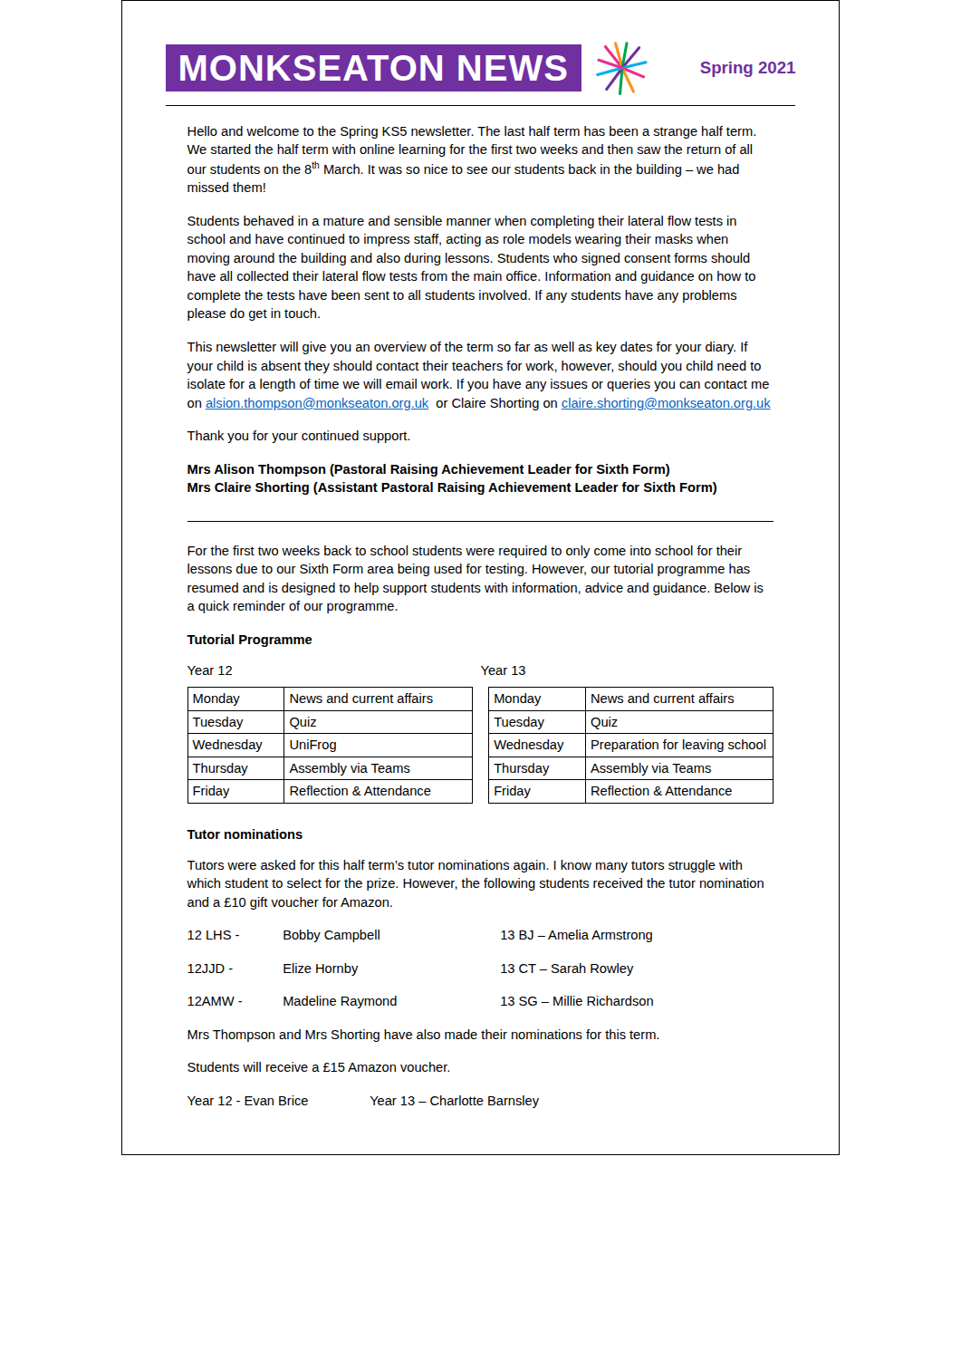MONKSEATON NEWS
Spring 2021
Hello and welcome to the Spring KS5 newsletter. The last half term has been a strange half term. We started the half term with online learning for the first two weeks and then saw the return of all our students on the 8th March. It was so nice to see our students back in the building – we had missed them!
Students behaved in a mature and sensible manner when completing their lateral flow tests in school and have continued to impress staff, acting as role models wearing their masks when moving around the building and also during lessons. Students who signed consent forms should have all collected their lateral flow tests from the main office. Information and guidance on how to complete the tests have been sent to all students involved. If any students have any problems please do get in touch.
This newsletter will give you an overview of the term so far as well as key dates for your diary. If your child is absent they should contact their teachers for work, however, should you child need to isolate for a length of time we will email work. If you have any issues or queries you can contact me on alsion.thompson@monkseaton.org.uk or Claire Shorting on claire.shorting@monkseaton.org.uk
Thank you for your continued support.
Mrs Alison Thompson (Pastoral Raising Achievement Leader for Sixth Form)
Mrs Claire Shorting (Assistant Pastoral Raising Achievement Leader for Sixth Form)
For the first two weeks back to school students were required to only come into school for their lessons due to our Sixth Form area being used for testing. However, our tutorial programme has resumed and is designed to help support students with information, advice and guidance. Below is a quick reminder of our programme.
Tutorial Programme
Year 12 Year 13
| Monday | News and current affairs |
| Tuesday | Quiz |
| Wednesday | UniFrog |
| Thursday | Assembly via Teams |
| Friday | Reflection & Attendance |
| Monday | News and current affairs |
| Tuesday | Quiz |
| Wednesday | Preparation for leaving school |
| Thursday | Assembly via Teams |
| Friday | Reflection & Attendance |
Tutor nominations
Tutors were asked for this half term’s tutor nominations again. I know many tutors struggle with which student to select for the prize. However, the following students received the tutor nomination and a £10 gift voucher for Amazon.
12 LHS - Bobby Campbell
13 BJ – Amelia Armstrong
12JJD - Elize Hornby
13 CT – Sarah Rowley
12AMW - Madeline Raymond
13 SG – Millie Richardson
Mrs Thompson and Mrs Shorting have also made their nominations for this term.
Students will receive a £15 Amazon voucher.
Year 12 - Evan Brice
Year 13 – Charlotte Barnsley